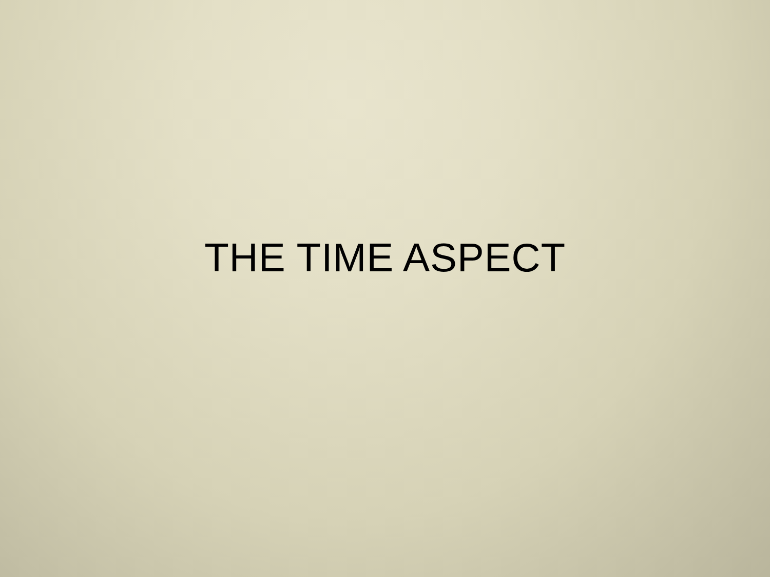THE TIME ASPECT